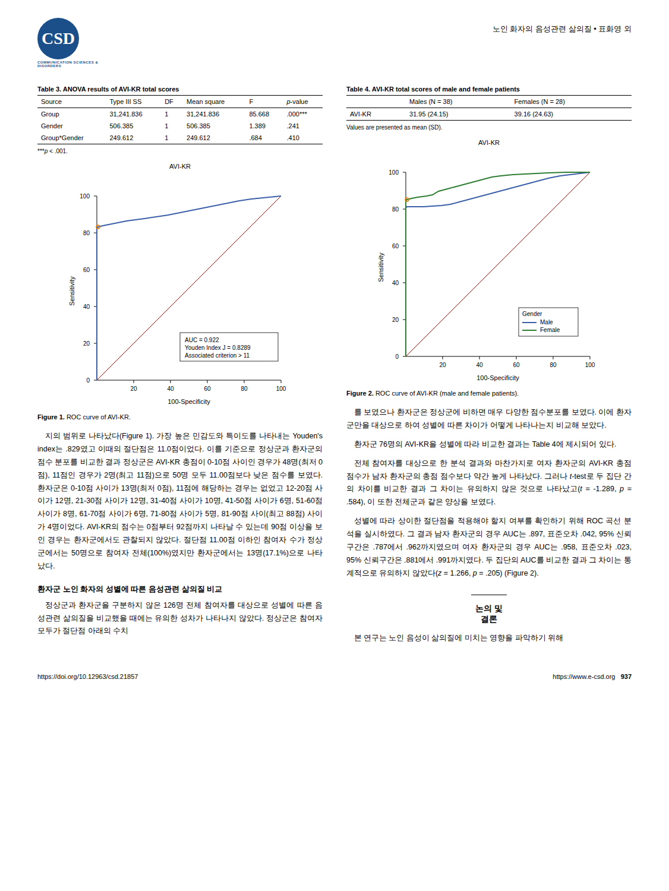CSD
COMMUNICATION SCIENCES & DISORDERS
노인 화자의 음성관련 삶의질 • 표화영 외
Table 3. ANOVA results of AVI-KR total scores
| Source | Type III SS | DF | Mean square | F | p -value |
| --- | --- | --- | --- | --- | --- |
| Group | 31,241.836 | 1 | 31,241.836 | 85.668 | .000*** |
| Gender | 506.385 | 1 | 506.385 | 1.389 | .241 |
| Group*Gender | 249.612 | 1 | 249.612 | .684 | .410 |
***p < .001.
AVI-KR
0 20 40 60 80 100 20 40 60 80 100 AUC = 0.922 Youden Index J = 0.8289 Associated criterion > 11 100-Specificity Sensitivity
Figure 1. ROC curve of AVI-KR.
지의 범위로 나타났다(Figure 1). 가장 높은 민감도와 특이도를 나타내는 Youden's index는 .829였고 이때의 절단점은 11.0점이었다. 이를 기준으로 정상군과 환자군의 점수 분포를 비교한 결과 정상군은 AVI-KR 총점이 0-10점 사이인 경우가 48명(최저 0점), 11점인 경우가 2명(최고 11점)으로 50명 모두 11.00점보다 낮은 점수를 보였다. 환자군은 0-10점 사이가 13명(최저 0점), 11점에 해당하는 경우는 없었고 12-20점 사이가 12명, 21-30점 사이가 12명, 31-40점 사이가 10명, 41-50점 사이가 6명, 51-60점 사이가 8명, 61-70점 사이가 6명, 71-80점 사이가 5명, 81-90점 사이(최고 88점) 사이가 4명이었다. AVI-KR의 점수는 0점부터 92점까지 나타날 수 있는데 90점 이상을 보인 경우는 환자군에서도 관찰되지 않았다. 절단점 11.00점 이하인 참여자 수가 정상군에서는 50명으로 참여자 전체(100%)였지만 환자군에서는 13명(17.1%)으로 나타났다.
환자군 노인 화자의 성별에 따른 음성관련 삶의질 비교
정상군과 환자군을 구분하지 않은 126명 전체 참여자를 대상으로 성별에 따른 음성관련 삶의질을 비교했을 때에는 유의한 성차가 나타나지 않았다. 정상군은 참여자 모두가 절단점 아래의 수치
Table 4. AVI-KR total scores of male and female patients
| | Males (N = 38) | Females (N = 28) |
| --- | --- | --- |
| AVI-KR | 31.95 (24.15) | 39.16 (24.63) |
Values are presented as mean (SD).
AVI-KR
0 20 40 60 80 100 20 40 60 80 100 Gender Male Female 100-Specificity Sensitivity
Figure 2. ROC curve of AVI-KR (male and female patients).
를 보였으나 환자군은 정상군에 비하면 매우 다양한 점수분포를 보였다. 이에 환자군만을 대상으로 하여 성별에 따른 차이가 어떻게 나타나는지 비교해 보았다.
환자군 76명의 AVI-KR을 성별에 따라 비교한 결과는 Table 4에 제시되어 있다.
전체 참여자를 대상으로 한 분석 결과와 마찬가지로 여자 환자군의 AVI-KR 총점 점수가 남자 환자군의 총점 점수보다 약간 높게 나타났다. 그러나 t-test로 두 집단 간의 차이를 비교한 결과 그 차이는 유의하지 않은 것으로 나타났고(t = -1.289, p = .584), 이 또한 전체군과 같은 양상을 보였다.
성별에 따라 상이한 절단점을 적용해야 할지 여부를 확인하기 위해 ROC 곡선 분석을 실시하였다. 그 결과 남자 환자군의 경우 AUC는 .897, 표준오차 .042, 95% 신뢰구간은 .787에서 .962까지였으며 여자 환자군의 경우 AUC는 .958, 표준오차 .023, 95% 신뢰구간은 .881에서 .991까지였다. 두 집단의 AUC를 비교한 결과 그 차이는 통계적으로 유의하지 않았다(z = 1.266, p = .205) (Figure 2).
논의 및 결론
본 연구는 노인 음성이 삶의질에 미치는 영향을 파악하기 위해
https://doi.org/10.12963/csd.21857
https://www.e-csd.org 937